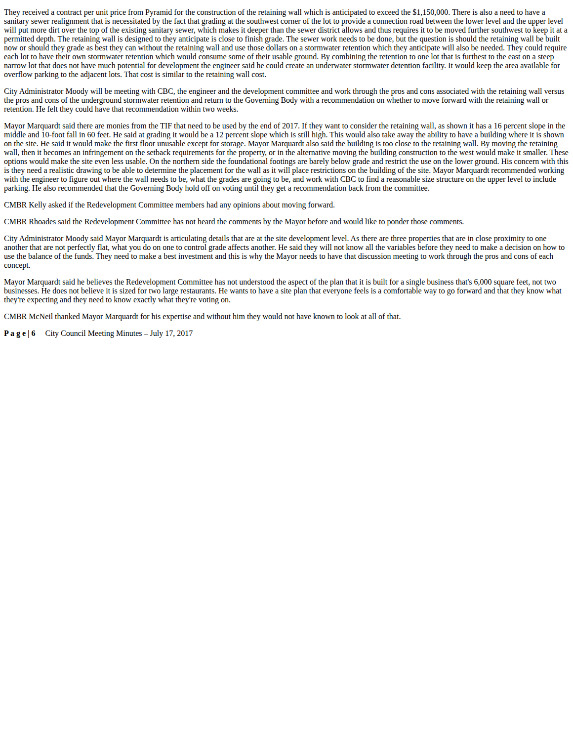They received a contract per unit price from Pyramid for the construction of the retaining wall which is anticipated to exceed the $1,150,000. There is also a need to have a sanitary sewer realignment that is necessitated by the fact that grading at the southwest corner of the lot to provide a connection road between the lower level and the upper level will put more dirt over the top of the existing sanitary sewer, which makes it deeper than the sewer district allows and thus requires it to be moved further southwest to keep it at a permitted depth. The retaining wall is designed to they anticipate is close to finish grade. The sewer work needs to be done, but the question is should the retaining wall be built now or should they grade as best they can without the retaining wall and use those dollars on a stormwater retention which they anticipate will also be needed. They could require each lot to have their own stormwater retention which would consume some of their usable ground. By combining the retention to one lot that is furthest to the east on a steep narrow lot that does not have much potential for development the engineer said he could create an underwater stormwater detention facility. It would keep the area available for overflow parking to the adjacent lots. That cost is similar to the retaining wall cost.
City Administrator Moody will be meeting with CBC, the engineer and the development committee and work through the pros and cons associated with the retaining wall versus the pros and cons of the underground stormwater retention and return to the Governing Body with a recommendation on whether to move forward with the retaining wall or retention. He felt they could have that recommendation within two weeks.
Mayor Marquardt said there are monies from the TIF that need to be used by the end of 2017. If they want to consider the retaining wall, as shown it has a 16 percent slope in the middle and 10-foot fall in 60 feet. He said at grading it would be a 12 percent slope which is still high. This would also take away the ability to have a building where it is shown on the site. He said it would make the first floor unusable except for storage. Mayor Marquardt also said the building is too close to the retaining wall. By moving the retaining wall, then it becomes an infringement on the setback requirements for the property, or in the alternative moving the building construction to the west would make it smaller. These options would make the site even less usable. On the northern side the foundational footings are barely below grade and restrict the use on the lower ground. His concern with this is they need a realistic drawing to be able to determine the placement for the wall as it will place restrictions on the building of the site. Mayor Marquardt recommended working with the engineer to figure out where the wall needs to be, what the grades are going to be, and work with CBC to find a reasonable size structure on the upper level to include parking. He also recommended that the Governing Body hold off on voting until they get a recommendation back from the committee.
CMBR Kelly asked if the Redevelopment Committee members had any opinions about moving forward.
CMBR Rhoades said the Redevelopment Committee has not heard the comments by the Mayor before and would like to ponder those comments.
City Administrator Moody said Mayor Marquardt is articulating details that are at the site development level. As there are three properties that are in close proximity to one another that are not perfectly flat, what you do on one to control grade affects another. He said they will not know all the variables before they need to make a decision on how to use the balance of the funds. They need to make a best investment and this is why the Mayor needs to have that discussion meeting to work through the pros and cons of each concept.
Mayor Marquardt said he believes the Redevelopment Committee has not understood the aspect of the plan that it is built for a single business that's 6,000 square feet, not two businesses. He does not believe it is sized for two large restaurants. He wants to have a site plan that everyone feels is a comfortable way to go forward and that they know what they're expecting and they need to know exactly what they're voting on.
CMBR McNeil thanked Mayor Marquardt for his expertise and without him they would not have known to look at all of that.
P a g e | 6 City Council Meeting Minutes – July 17, 2017